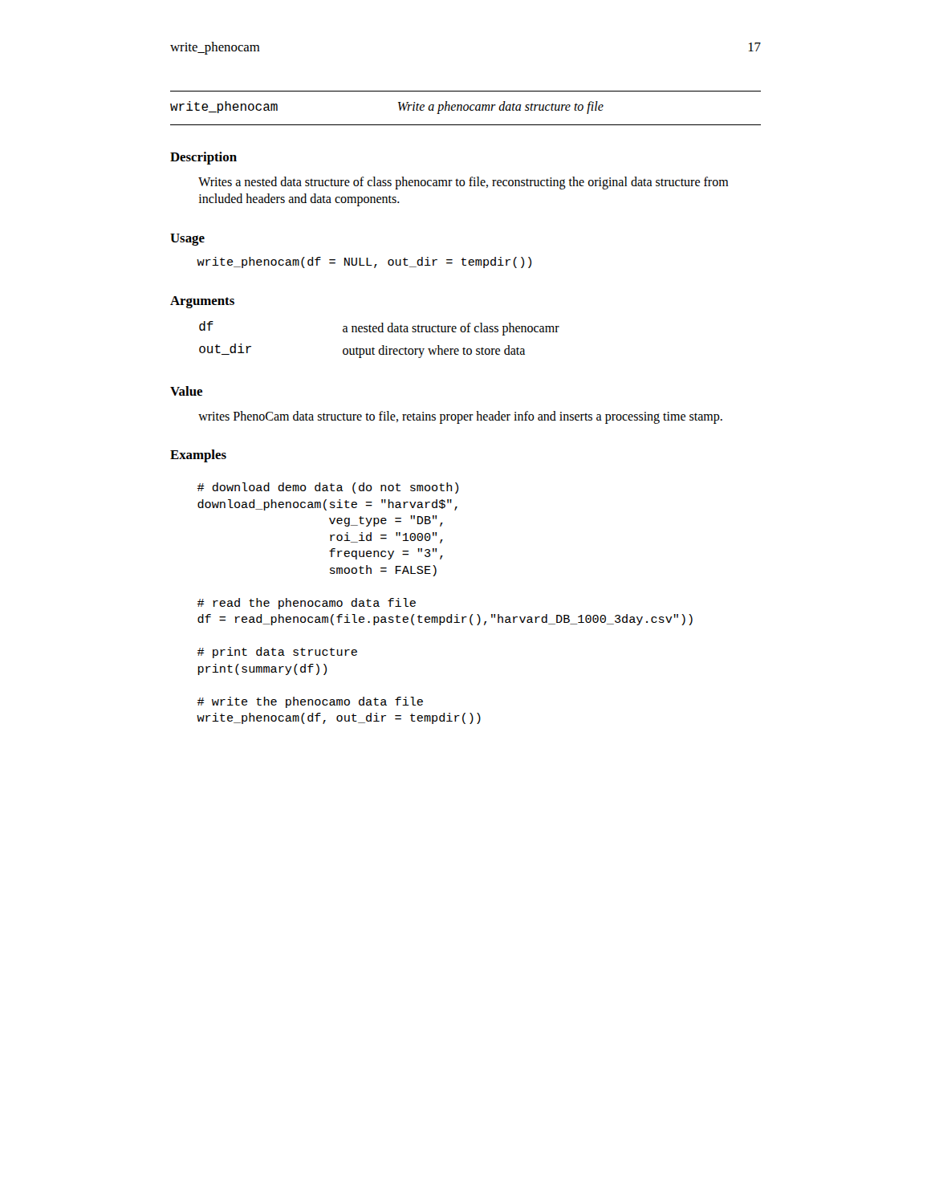write_phenocam 17
write_phenocam Write a phenocamr data structure to file
Description
Writes a nested data structure of class phenocamr to file, reconstructing the original data structure from included headers and data components.
Usage
write_phenocam(df = NULL, out_dir = tempdir())
Arguments
| df | a nested data structure of class phenocamr |
| out_dir | output directory where to store data |
Value
writes PhenoCam data structure to file, retains proper header info and inserts a processing time stamp.
Examples
# download demo data (do not smooth)
download_phenocam(site = "harvard$",
                  veg_type = "DB",
                  roi_id = "1000",
                  frequency = "3",
                  smooth = FALSE)

# read the phenocamo data file
df = read_phenocam(file.paste(tempdir(),"harvard_DB_1000_3day.csv"))

# print data structure
print(summary(df))

# write the phenocamo data file
write_phenocam(df, out_dir = tempdir())